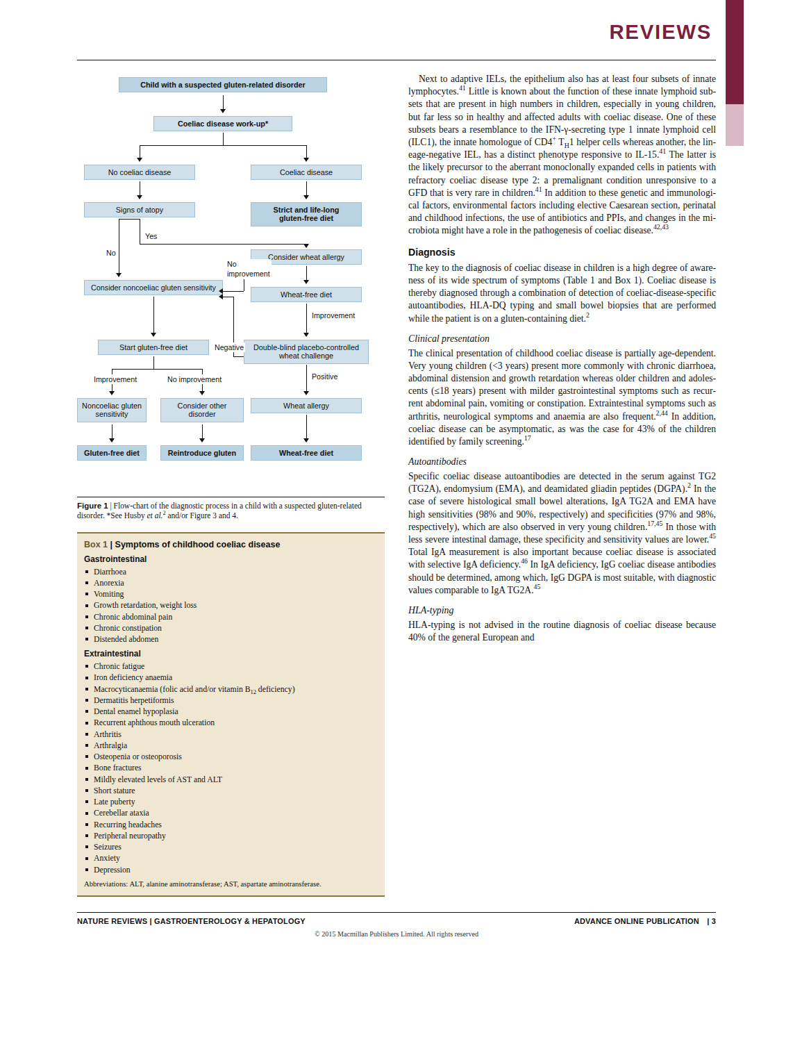Reviews
Child with a suspected gluten-related disorder
Coeliac disease work-up*
No coeliac disease
Coeliac disease
Signs of atopy
Strict and life-long
gluten-free diet
Yes
No
Consider wheat allergy
Consider noncoeliac gluten sensitivity
Wheat-free diet
No
improvement
Improvement
Start gluten-free diet
Double-blind placebo-controlled
wheat challenge
Negative
Positive
Improvement
No improvement
Noncoeliac gluten
sensitivity
Consider other
disorder
Wheat allergy
Gluten-free diet
Reintroduce gluten
Wheat-free diet
Figure 1 | Flow-chart of the diagnostic process in a child with a suspected gluten-related disorder. *See Husby et al.2 and/or Figure 3 and 4.
Box 1 | Symptoms of childhood coeliac disease
Gastrointestinal
Diarrhoea
Anorexia
Vomiting
Growth retardation, weight loss
Chronic abdominal pain
Chronic constipation
Distended abdomen
Extraintestinal
Chronic fatigue
Iron deficiency anaemia
Macrocyticanaemia (folic acid and/or vitamin B12 deficiency)
Dermatitis herpetiformis
Dental enamel hypoplasia
Recurrent aphthous mouth ulceration
Arthritis
Arthralgia
Osteopenia or osteoporosis
Bone fractures
Mildly elevated levels of AST and ALT
Short stature
Late puberty
Cerebellar ataxia
Recurring headaches
Peripheral neuropathy
Seizures
Anxiety
Depression
Abbreviations: ALT, alanine aminotransferase; AST, aspartate aminotransferase.
Next to adaptive IELs, the epithelium also has at least four subsets of innate lymphocytes.41 Little is known about the function of these innate lymphoid subsets that are present in high numbers in children, especially in young children, but far less so in healthy and affected adults with coeliac disease. One of these subsets bears a resemblance to the IFN-γ-secreting type 1 innate lymphoid cell (ILC1), the innate homologue of CD4+ TH1 helper cells whereas another, the lineage-negative IEL, has a distinct phenotype responsive to IL-15.41 The latter is the likely precursor to the aberrant monoclonally expanded cells in patients with refractory coeliac disease type 2: a premalignant condition unresponsive to a GFD that is very rare in children.41 In addition to these genetic and immunological factors, environmental factors including elective Caesarean section, perinatal and childhood infections, the use of antibiotics and PPIs, and changes in the microbiota might have a role in the pathogenesis of coeliac disease.42,43
Diagnosis
The key to the diagnosis of coeliac disease in children is a high degree of awareness of its wide spectrum of symptoms (Table 1 and Box 1). Coeliac disease is thereby diagnosed through a combination of detection of coeliac-disease-specific autoantibodies, HLA-DQ typing and small bowel biopsies that are performed while the patient is on a gluten-containing diet.2
Clinical presentation
The clinical presentation of childhood coeliac disease is partially age-dependent. Very young children (<3 years) present more commonly with chronic diarrhoea, abdominal distension and growth retardation whereas older children and adolescents (≤18 years) present with milder gastrointestinal symptoms such as recurrent abdominal pain, vomiting or constipation. Extraintestinal symptoms such as arthritis, neurological symptoms and anaemia are also frequent.2,44 In addition, coeliac disease can be asymptomatic, as was the case for 43% of the children identified by family screening.17
Autoantibodies
Specific coeliac disease autoantibodies are detected in the serum against TG2 (TG2A), endomysium (EMA), and deamidated gliadin peptides (DGPA).2 In the case of severe histological small bowel alterations, IgA TG2A and EMA have high sensitivities (98% and 90%, respectively) and specificities (97% and 98%, respectively), which are also observed in very young children.17,45 In those with less severe intestinal damage, these specificity and sensitivity values are lower.45 Total IgA measurement is also important because coeliac disease is associated with selective IgA deficiency.46 In IgA deficiency, IgG coeliac disease antibodies should be determined, among which, IgG DGPA is most suitable, with diagnostic values comparable to IgA TG2A.45
HLA-typing
HLA-typing is not advised in the routine diagnosis of coeliac disease because 40% of the general European and
NATURE REVIEWS | GASTROENTEROLOGY & HEPATOLOGY
ADVANCE ONLINE PUBLICATION | 3
© 2015 Macmillan Publishers Limited. All rights reserved